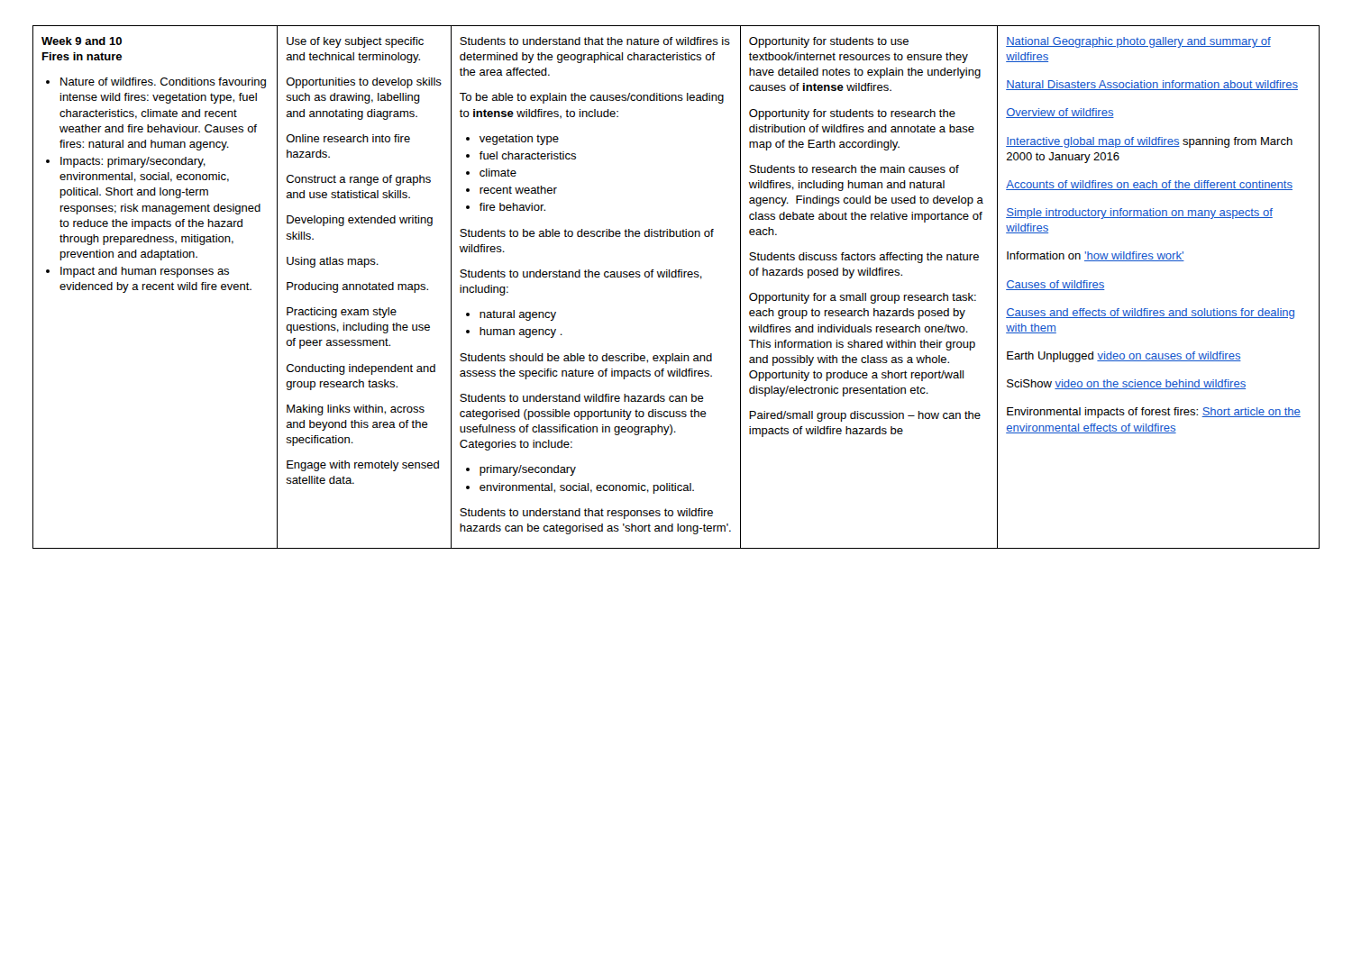| Week 9 and 10 Fires in nature Nature of wildfires. Conditions favouring intense wild fires: vegetation type, fuel characteristics, climate and recent weather and fire behaviour. Causes of fires: natural and human agency. Impacts: primary/secondary, environmental, social, economic, political. Short and long-term responses; risk management designed to reduce the impacts of the hazard through preparedness, mitigation, prevention and adaptation. Impact and human responses as evidenced by a recent wild fire event. | Use of key subject specific and technical terminology. Opportunities to develop skills such as drawing, labelling and annotating diagrams. Online research into fire hazards. Construct a range of graphs and use statistical skills. Developing extended writing skills. Using atlas maps. Producing annotated maps. Practicing exam style questions, including the use of peer assessment. Conducting independent and group research tasks. Making links within, across and beyond this area of the specification. Engage with remotely sensed satellite data. | Students to understand that the nature of wildfires is determined by the geographical characteristics of the area affected. To be able to explain the causes/conditions leading to intense wildfires, to include: vegetation type fuel characteristics climate recent weather fire behavior. Students to be able to describe the distribution of wildfires. Students to understand the causes of wildfires, including: natural agency human agency . Students should be able to describe, explain and assess the specific nature of impacts of wildfires. Students to understand wildfire hazards can be categorised (possible opportunity to discuss the usefulness of classification in geography). Categories to include: primary/secondary environmental, social, economic, political. Students to understand that responses to wildfire hazards can be categorised as 'short and long-term'. | Opportunity for students to use textbook/internet resources to ensure they have detailed notes to explain the underlying causes of intense wildfires. Opportunity for students to research the distribution of wildfires and annotate a base map of the Earth accordingly. Students to research the main causes of wildfires, including human and natural agency. Findings could be used to develop a class debate about the relative importance of each. Students discuss factors affecting the nature of hazards posed by wildfires. Opportunity for a small group research task: each group to research hazards posed by wildfires and individuals research one/two. This information is shared within their group and possibly with the class as a whole. Opportunity to produce a short report/wall display/electronic presentation etc. Paired/small group discussion – how can the impacts of wildfire hazards be | National Geographic photo gallery and summary of wildfires Natural Disasters Association information about wildfires Overview of wildfires Interactive global map of wildfires spanning from March 2000 to January 2016 Accounts of wildfires on each of the different continents Simple introductory information on many aspects of wildfires Information on 'how wildfires work' Causes of wildfires Causes and effects of wildfires and solutions for dealing with them Earth Unplugged video on causes of wildfires SciShow video on the science behind wildfires Environmental impacts of forest fires: Short article on the environmental effects of wildfires |